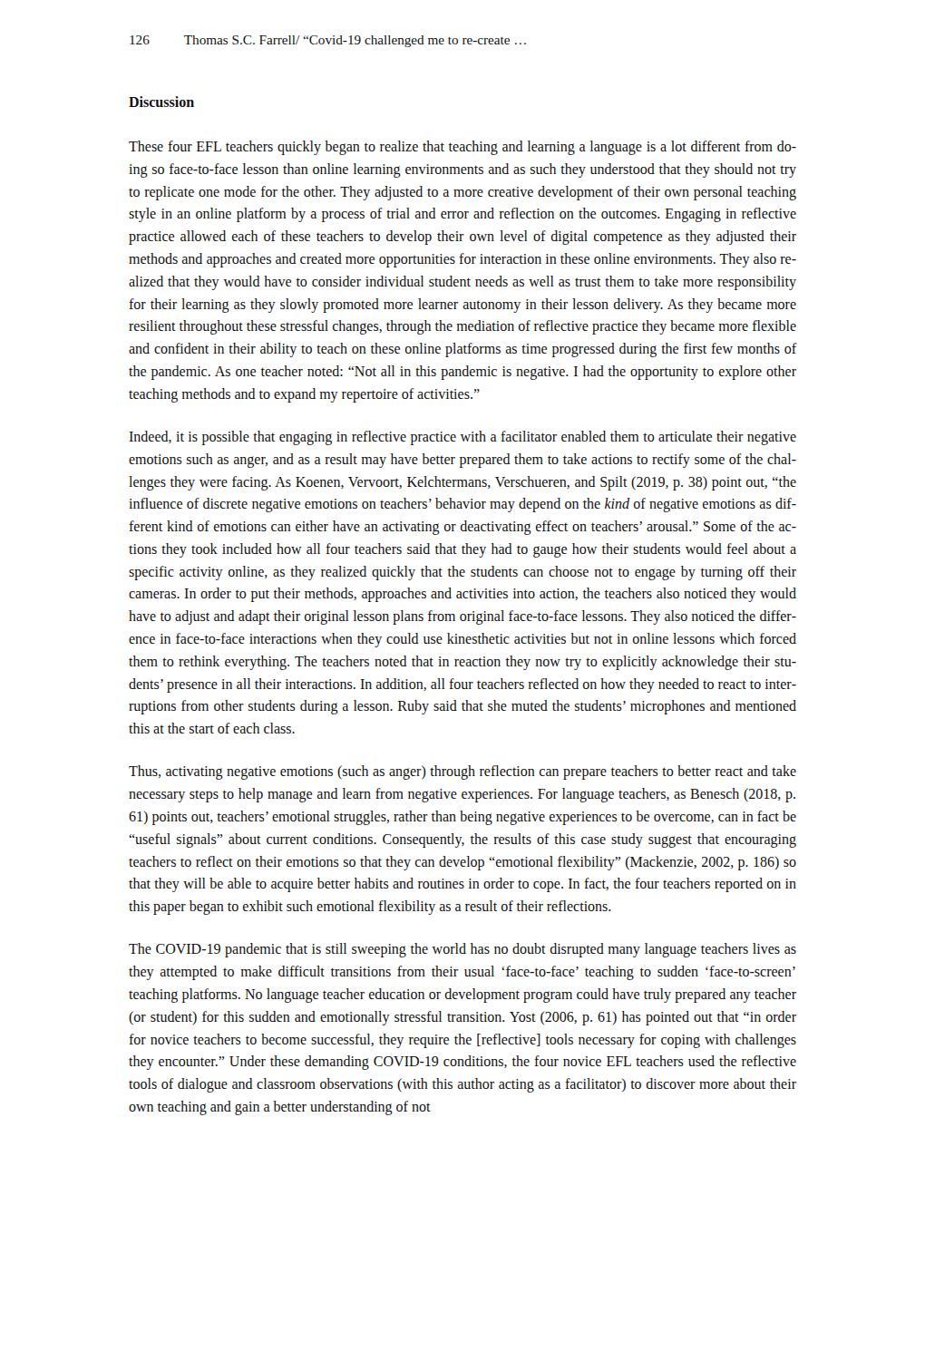126 Thomas S.C. Farrell/ “Covid-19 challenged me to re-create …
Discussion
These four EFL teachers quickly began to realize that teaching and learning a language is a lot different from doing so face-to-face lesson than online learning environments and as such they understood that they should not try to replicate one mode for the other. They adjusted to a more creative development of their own personal teaching style in an online platform by a process of trial and error and reflection on the outcomes. Engaging in reflective practice allowed each of these teachers to develop their own level of digital competence as they adjusted their methods and approaches and created more opportunities for interaction in these online environments. They also realized that they would have to consider individual student needs as well as trust them to take more responsibility for their learning as they slowly promoted more learner autonomy in their lesson delivery. As they became more resilient throughout these stressful changes, through the mediation of reflective practice they became more flexible and confident in their ability to teach on these online platforms as time progressed during the first few months of the pandemic. As one teacher noted: “Not all in this pandemic is negative. I had the opportunity to explore other teaching methods and to expand my repertoire of activities.”
Indeed, it is possible that engaging in reflective practice with a facilitator enabled them to articulate their negative emotions such as anger, and as a result may have better prepared them to take actions to rectify some of the challenges they were facing. As Koenen, Vervoort, Kelchtermans, Verschueren, and Spilt (2019, p. 38) point out, “the influence of discrete negative emotions on teachers’ behavior may depend on the kind of negative emotions as different kind of emotions can either have an activating or deactivating effect on teachers’ arousal.” Some of the actions they took included how all four teachers said that they had to gauge how their students would feel about a specific activity online, as they realized quickly that the students can choose not to engage by turning off their cameras. In order to put their methods, approaches and activities into action, the teachers also noticed they would have to adjust and adapt their original lesson plans from original face-to-face lessons. They also noticed the difference in face-to-face interactions when they could use kinesthetic activities but not in online lessons which forced them to rethink everything. The teachers noted that in reaction they now try to explicitly acknowledge their students’ presence in all their interactions. In addition, all four teachers reflected on how they needed to react to interruptions from other students during a lesson. Ruby said that she muted the students’ microphones and mentioned this at the start of each class.
Thus, activating negative emotions (such as anger) through reflection can prepare teachers to better react and take necessary steps to help manage and learn from negative experiences. For language teachers, as Benesch (2018, p. 61) points out, teachers’ emotional struggles, rather than being negative experiences to be overcome, can in fact be “useful signals” about current conditions. Consequently, the results of this case study suggest that encouraging teachers to reflect on their emotions so that they can develop “emotional flexibility” (Mackenzie, 2002, p. 186) so that they will be able to acquire better habits and routines in order to cope. In fact, the four teachers reported on in this paper began to exhibit such emotional flexibility as a result of their reflections.
The COVID-19 pandemic that is still sweeping the world has no doubt disrupted many language teachers lives as they attempted to make difficult transitions from their usual ‘face-to-face’ teaching to sudden ‘face-to-screen’ teaching platforms. No language teacher education or development program could have truly prepared any teacher (or student) for this sudden and emotionally stressful transition. Yost (2006, p. 61) has pointed out that “in order for novice teachers to become successful, they require the [reflective] tools necessary for coping with challenges they encounter.” Under these demanding COVID-19 conditions, the four novice EFL teachers used the reflective tools of dialogue and classroom observations (with this author acting as a facilitator) to discover more about their own teaching and gain a better understanding of not